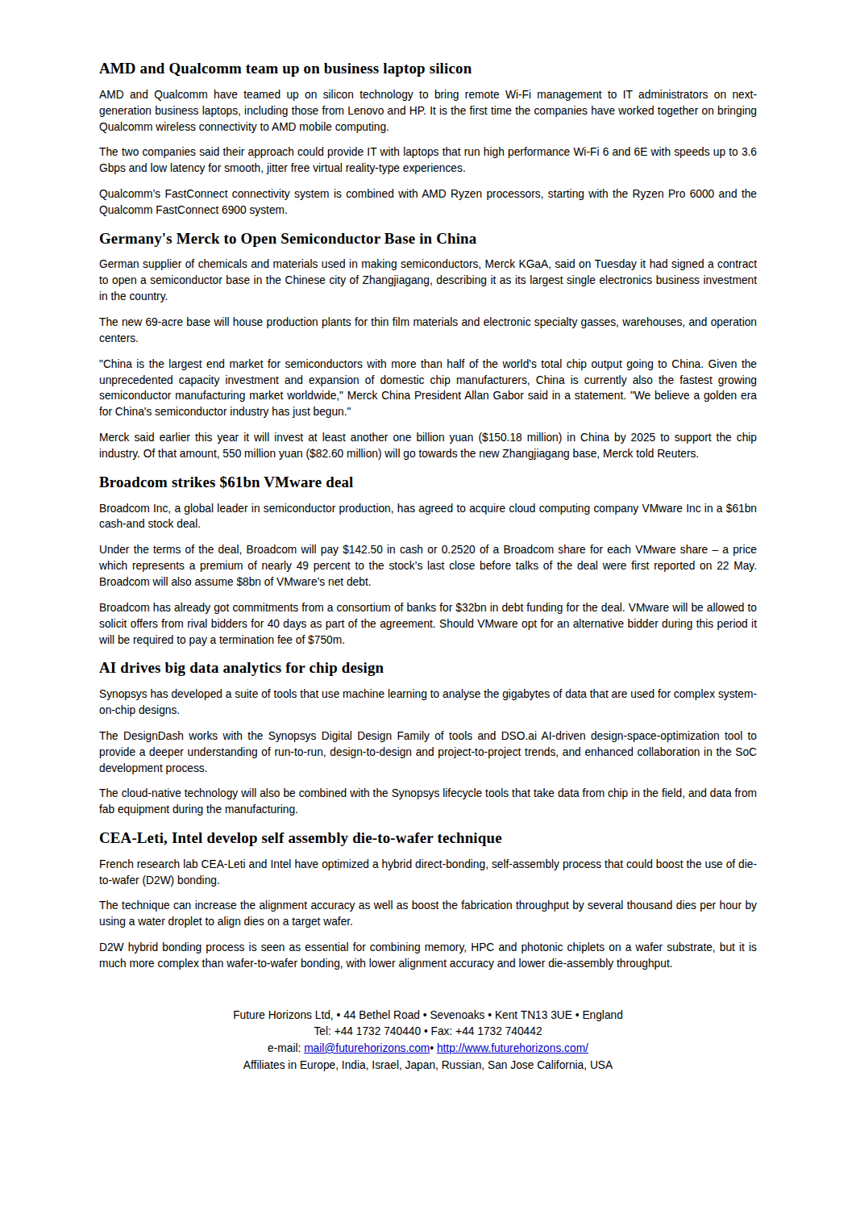AMD and Qualcomm team up on business laptop silicon
AMD and Qualcomm have teamed up on silicon technology to bring remote Wi-Fi management to IT administrators on next-generation business laptops, including those from Lenovo and HP. It is the first time the companies have worked together on bringing Qualcomm wireless connectivity to AMD mobile computing.
The two companies said their approach could provide IT with laptops that run high performance Wi-Fi 6 and 6E with speeds up to 3.6 Gbps and low latency for smooth, jitter free virtual reality-type experiences.
Qualcomm’s FastConnect connectivity system is combined with AMD Ryzen processors, starting with the Ryzen Pro 6000 and the Qualcomm FastConnect 6900 system.
Germany's Merck to Open Semiconductor Base in China
German supplier of chemicals and materials used in making semiconductors, Merck KGaA, said on Tuesday it had signed a contract to open a semiconductor base in the Chinese city of Zhangjiagang, describing it as its largest single electronics business investment in the country.
The new 69-acre base will house production plants for thin film materials and electronic specialty gasses, warehouses, and operation centers.
"China is the largest end market for semiconductors with more than half of the world's total chip output going to China. Given the unprecedented capacity investment and expansion of domestic chip manufacturers, China is currently also the fastest growing semiconductor manufacturing market worldwide," Merck China President Allan Gabor said in a statement. "We believe a golden era for China's semiconductor industry has just begun."
Merck said earlier this year it will invest at least another one billion yuan ($150.18 million) in China by 2025 to support the chip industry. Of that amount, 550 million yuan ($82.60 million) will go towards the new Zhangjiagang base, Merck told Reuters.
Broadcom strikes $61bn VMware deal
Broadcom Inc, a global leader in semiconductor production, has agreed to acquire cloud computing company VMware Inc in a $61bn cash-and stock deal.
Under the terms of the deal, Broadcom will pay $142.50 in cash or 0.2520 of a Broadcom share for each VMware share – a price which represents a premium of nearly 49 percent to the stock’s last close before talks of the deal were first reported on 22 May. Broadcom will also assume $8bn of VMware’s net debt.
Broadcom has already got commitments from a consortium of banks for $32bn in debt funding for the deal. VMware will be allowed to solicit offers from rival bidders for 40 days as part of the agreement. Should VMware opt for an alternative bidder during this period it will be required to pay a termination fee of $750m.
AI drives big data analytics for chip design
Synopsys has developed a suite of tools that use machine learning to analyse the gigabytes of data that are used for complex system-on-chip designs.
The DesignDash works with the Synopsys Digital Design Family of tools and DSO.ai AI-driven design-space-optimization tool to provide a deeper understanding of run-to-run, design-to-design and project-to-project trends, and enhanced collaboration in the SoC development process.
The cloud-native technology will also be combined with the Synopsys lifecycle tools that take data from chip in the field, and data from fab equipment during the manufacturing.
CEA-Leti, Intel develop self assembly die-to-wafer technique
French research lab CEA-Leti and Intel have optimized a hybrid direct-bonding, self-assembly process that could boost the use of die-to-wafer (D2W) bonding.
The technique can increase the alignment accuracy as well as boost the fabrication throughput by several thousand dies per hour by using a water droplet to align dies on a target wafer.
D2W hybrid bonding process is seen as essential for combining memory, HPC and photonic chiplets on a wafer substrate, but it is much more complex than wafer-to-wafer bonding, with lower alignment accuracy and lower die-assembly throughput.
Future Horizons Ltd, • 44 Bethel Road • Sevenoaks • Kent TN13 3UE • England
Tel: +44 1732 740440 • Fax: +44 1732 740442
e-mail: mail@futurehorizons.com• http://www.futurehorizons.com/
Affiliates in Europe, India, Israel, Japan, Russian, San Jose California, USA